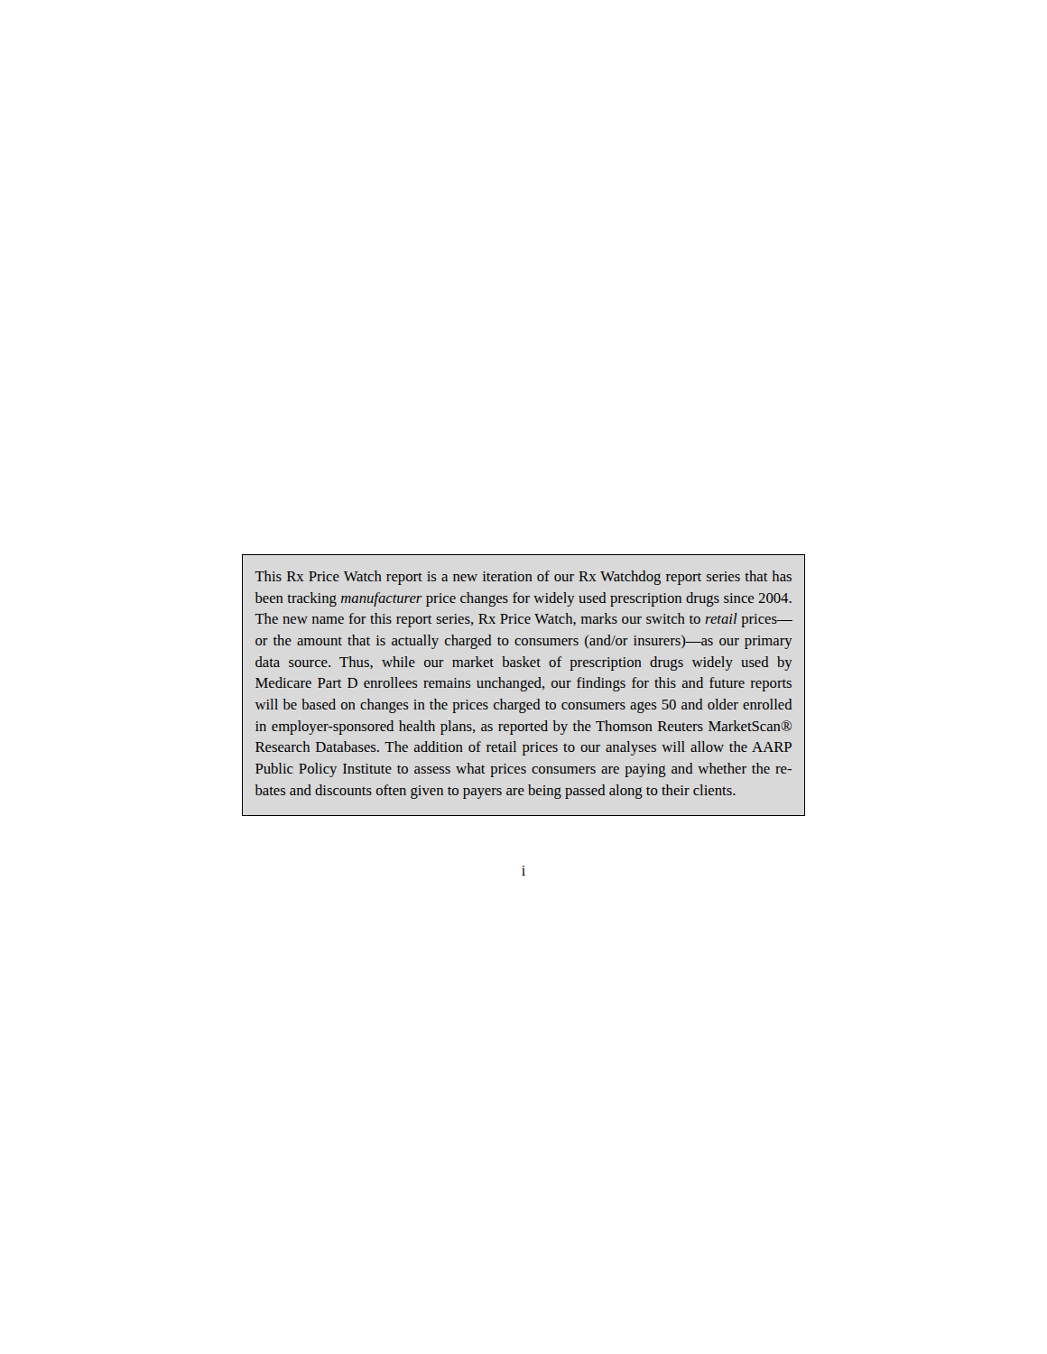This Rx Price Watch report is a new iteration of our Rx Watchdog report series that has been tracking manufacturer price changes for widely used prescription drugs since 2004. The new name for this report series, Rx Price Watch, marks our switch to retail prices—or the amount that is actually charged to consumers (and/or insurers)—as our primary data source. Thus, while our market basket of prescription drugs widely used by Medicare Part D enrollees remains unchanged, our findings for this and future reports will be based on changes in the prices charged to consumers ages 50 and older enrolled in employer-sponsored health plans, as reported by the Thomson Reuters MarketScan® Research Databases. The addition of retail prices to our analyses will allow the AARP Public Policy Institute to assess what prices consumers are paying and whether the rebates and discounts often given to payers are being passed along to their clients.
i